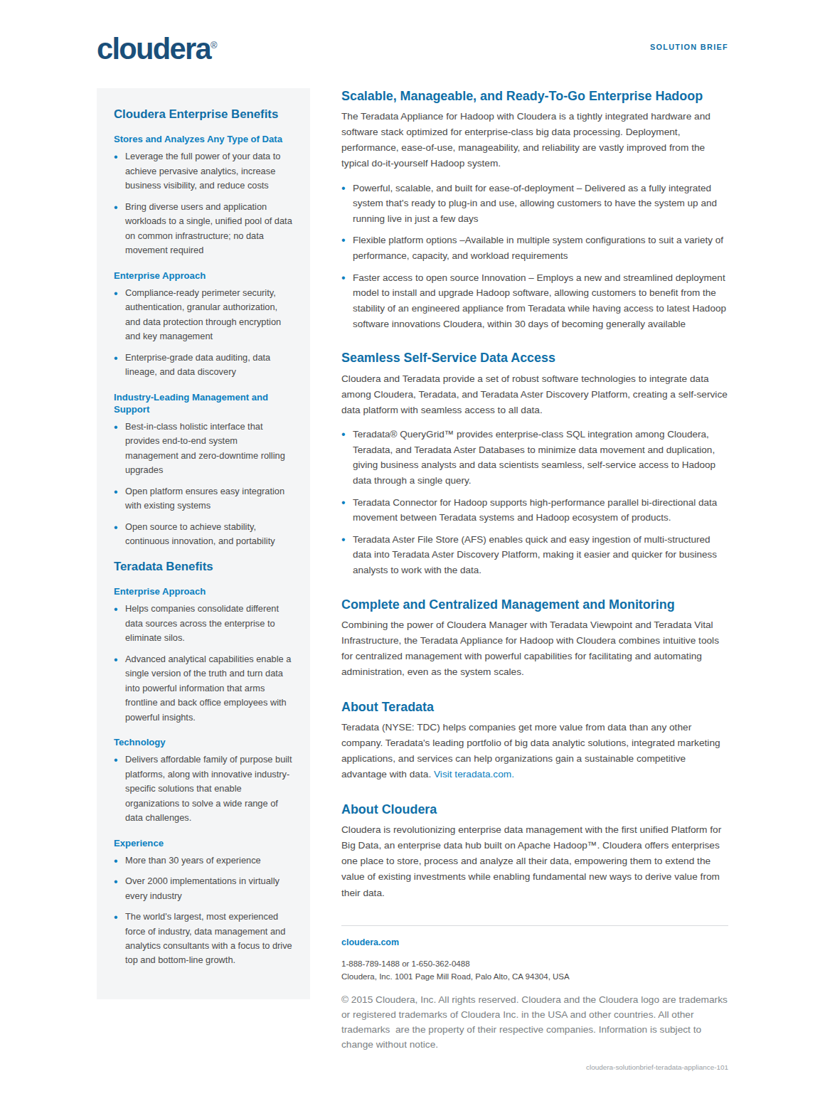cloudera®
Solution Brief
Cloudera Enterprise Benefits
Stores and Analyzes Any Type of Data
Leverage the full power of your data to achieve pervasive analytics, increase business visibility, and reduce costs
Bring diverse users and application workloads to a single, unified pool of data on common infrastructure; no data movement required
Enterprise Approach
Compliance-ready perimeter security, authentication, granular authorization, and data protection through encryption and key management
Enterprise-grade data auditing, data lineage, and data discovery
Industry-Leading Management and Support
Best-in-class holistic interface that provides end-to-end system management and zero-downtime rolling upgrades
Open platform ensures easy integration with existing systems
Open source to achieve stability, continuous innovation, and portability
Teradata Benefits
Enterprise Approach
Helps companies consolidate different data sources across the enterprise to eliminate silos.
Advanced analytical capabilities enable a single version of the truth and turn data into powerful information that arms frontline and back office employees with powerful insights.
Technology
Delivers affordable family of purpose built platforms, along with innovative industry-specific solutions that enable organizations to solve a wide range of data challenges.
Experience
More than 30 years of experience
Over 2000 implementations in virtually every industry
The world's largest, most experienced force of industry, data management and analytics consultants with a focus to drive top and bottom-line growth.
Scalable, Manageable, and Ready-To-Go Enterprise Hadoop
The Teradata Appliance for Hadoop with Cloudera is a tightly integrated hardware and software stack optimized for enterprise-class big data processing. Deployment, performance, ease-of-use, manageability, and reliability are vastly improved from the typical do-it-yourself Hadoop system.
Powerful, scalable, and built for ease-of-deployment – Delivered as a fully integrated system that's ready to plug-in and use, allowing customers to have the system up and running live in just a few days
Flexible platform options –Available in multiple system configurations to suit a variety of performance, capacity, and workload requirements
Faster access to open source Innovation – Employs a new and streamlined deployment model to install and upgrade Hadoop software, allowing customers to benefit from the stability of an engineered appliance from Teradata while having access to latest Hadoop software innovations Cloudera, within 30 days of becoming generally available
Seamless Self-Service Data Access
Cloudera and Teradata provide a set of robust software technologies to integrate data among Cloudera, Teradata, and Teradata Aster Discovery Platform, creating a self-service data platform with seamless access to all data.
Teradata® QueryGrid™ provides enterprise-class SQL integration among Cloudera, Teradata, and Teradata Aster Databases to minimize data movement and duplication, giving business analysts and data scientists seamless, self-service access to Hadoop data through a single query.
Teradata Connector for Hadoop supports high-performance parallel bi-directional data movement between Teradata systems and Hadoop ecosystem of products.
Teradata Aster File Store (AFS) enables quick and easy ingestion of multi-structured data into Teradata Aster Discovery Platform, making it easier and quicker for business analysts to work with the data.
Complete and Centralized Management and Monitoring
Combining the power of Cloudera Manager with Teradata Viewpoint and Teradata Vital Infrastructure, the Teradata Appliance for Hadoop with Cloudera combines intuitive tools for centralized management with powerful capabilities for facilitating and automating administration, even as the system scales.
About Teradata
Teradata (NYSE: TDC) helps companies get more value from data than any other company. Teradata's leading portfolio of big data analytic solutions, integrated marketing applications, and services can help organizations gain a sustainable competitive advantage with data. Visit teradata.com.
About Cloudera
Cloudera is revolutionizing enterprise data management with the first unified Platform for Big Data, an enterprise data hub built on Apache Hadoop™. Cloudera offers enterprises one place to store, process and analyze all their data, empowering them to extend the value of existing investments while enabling fundamental new ways to derive value from their data.
cloudera.com
1-888-789-1488 or 1-650-362-0488
Cloudera, Inc. 1001 Page Mill Road, Palo Alto, CA 94304, USA
© 2015 Cloudera, Inc. All rights reserved. Cloudera and the Cloudera logo are trademarks or registered trademarks of Cloudera Inc. in the USA and other countries. All other trademarks are the property of their respective companies. Information is subject to change without notice.
cloudera-solutionbrief-teradata-appliance-101